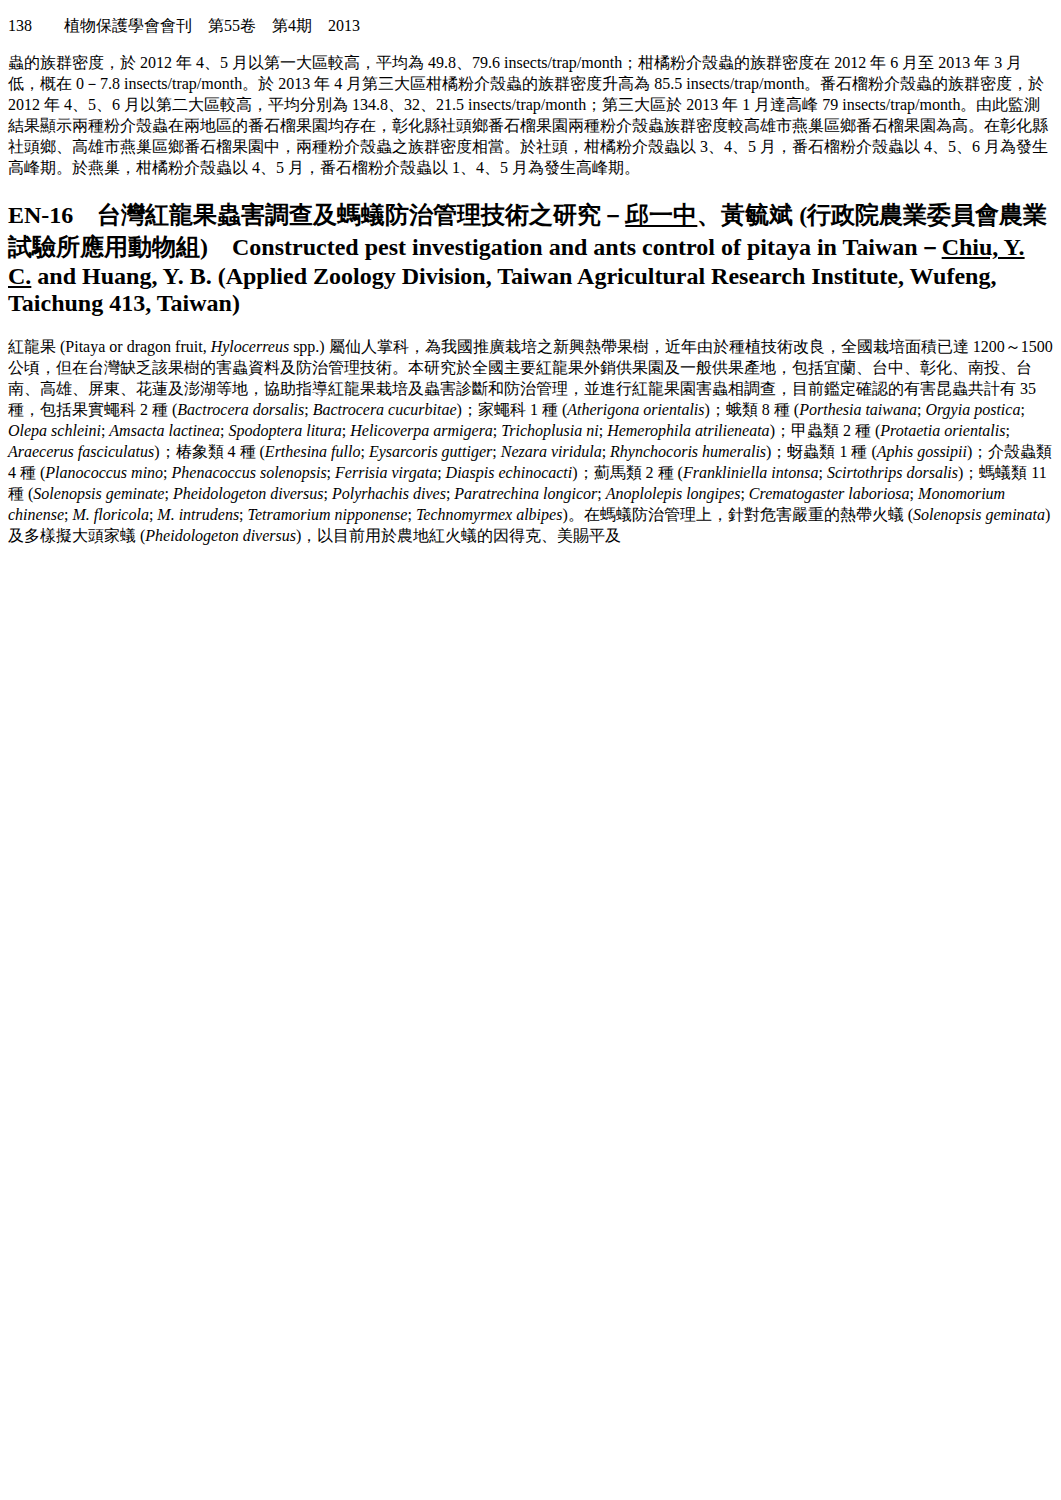138　　植物保護學會會刊　第55卷　第4期　2013
蟲的族群密度，於 2012 年 4、5 月以第一大區較高，平均為 49.8、79.6 insects/trap/month；柑橘粉介殼蟲的族群密度在 2012 年 6 月至 2013 年 3 月低，概在 0－7.8 insects/trap/month。於 2013 年 4 月第三大區柑橘粉介殼蟲的族群密度升高為 85.5 insects/trap/month。番石榴粉介殼蟲的族群密度，於 2012 年 4、5、6 月以第二大區較高，平均分別為 134.8、32、21.5 insects/trap/month；第三大區於 2013 年 1 月達高峰 79 insects/trap/month。由此監測結果顯示兩種粉介殼蟲在兩地區的番石榴果園均存在，彰化縣社頭鄉番石榴果園兩種粉介殼蟲族群密度較高雄市燕巢區鄉番石榴果園為高。在彰化縣社頭鄉、高雄市燕巢區鄉番石榴果園中，兩種粉介殼蟲之族群密度相當。於社頭，柑橘粉介殼蟲以 3、4、5 月，番石榴粉介殼蟲以 4、5、6 月為發生高峰期。於燕巢，柑橘粉介殼蟲以 4、5 月，番石榴粉介殼蟲以 1、4、5 月為發生高峰期。
EN-16　台灣紅龍果蟲害調查及螞蟻防治管理技術之研究－邱一中、黃毓斌 (行政院農業委員會農業試驗所應用動物組)　Constructed pest investigation and ants control of pitaya in Taiwan－Chiu, Y. C. and Huang, Y. B. (Applied Zoology Division, Taiwan Agricultural Research Institute, Wufeng, Taichung 413, Taiwan)
紅龍果 (Pitaya or dragon fruit, Hylocerreus spp.) 屬仙人掌科，為我國推廣栽培之新興熱帶果樹，近年由於種植技術改良，全國栽培面積已達 1200～1500 公頃，但在台灣缺乏該果樹的害蟲資料及防治管理技術。本研究於全國主要紅龍果外銷供果園及一般供果產地，包括宜蘭、台中、彰化、南投、台南、高雄、屏東、花蓮及澎湖等地，協助指導紅龍果栽培及蟲害診斷和防治管理，並進行紅龍果園害蟲相調查，目前鑑定確認的有害昆蟲共計有 35 種，包括果實蠅科 2 種 (Bactrocera dorsalis; Bactrocera cucurbitae)；家蠅科 1 種 (Atherigona orientalis)；蛾類 8 種 (Porthesia taiwana; Orgyia postica; Olepa schleini; Amsacta lactinea; Spodoptera litura; Helicoverpa armigera; Trichoplusia ni; Hemerophila atrilieneata)；甲蟲類 2 種 (Protaetia orientalis; Araecerus fasciculatus)；椿象類 4 種 (Erthesina fullo; Eysarcoris guttiger; Nezara viridula; Rhynchocoris humeralis)；蚜蟲類 1 種 (Aphis gossipii)；介殼蟲類 4 種 (Planococcus mino; Phenacoccus solenopsis; Ferrisia virgata; Diaspis echinocacti)；薊馬類 2 種 (Frankliniella intonsa; Scirtothrips dorsalis)；螞蟻類 11 種 (Solenopsis geminate; Pheidologeton diversus; Polyrhachis dives; Paratrechina longicor; Anoplolepis longipes; Crematogaster laboriosa; Monomorium chinense; M. floricola; M. intrudens; Tetramorium nipponense; Technomyrmex albipes)。在螞蟻防治管理上，針對危害嚴重的熱帶火蟻 (Solenopsis geminata) 及多樣擬大頭家蟻 (Pheidologeton diversus)，以目前用於農地紅火蟻的因得克、美賜平及